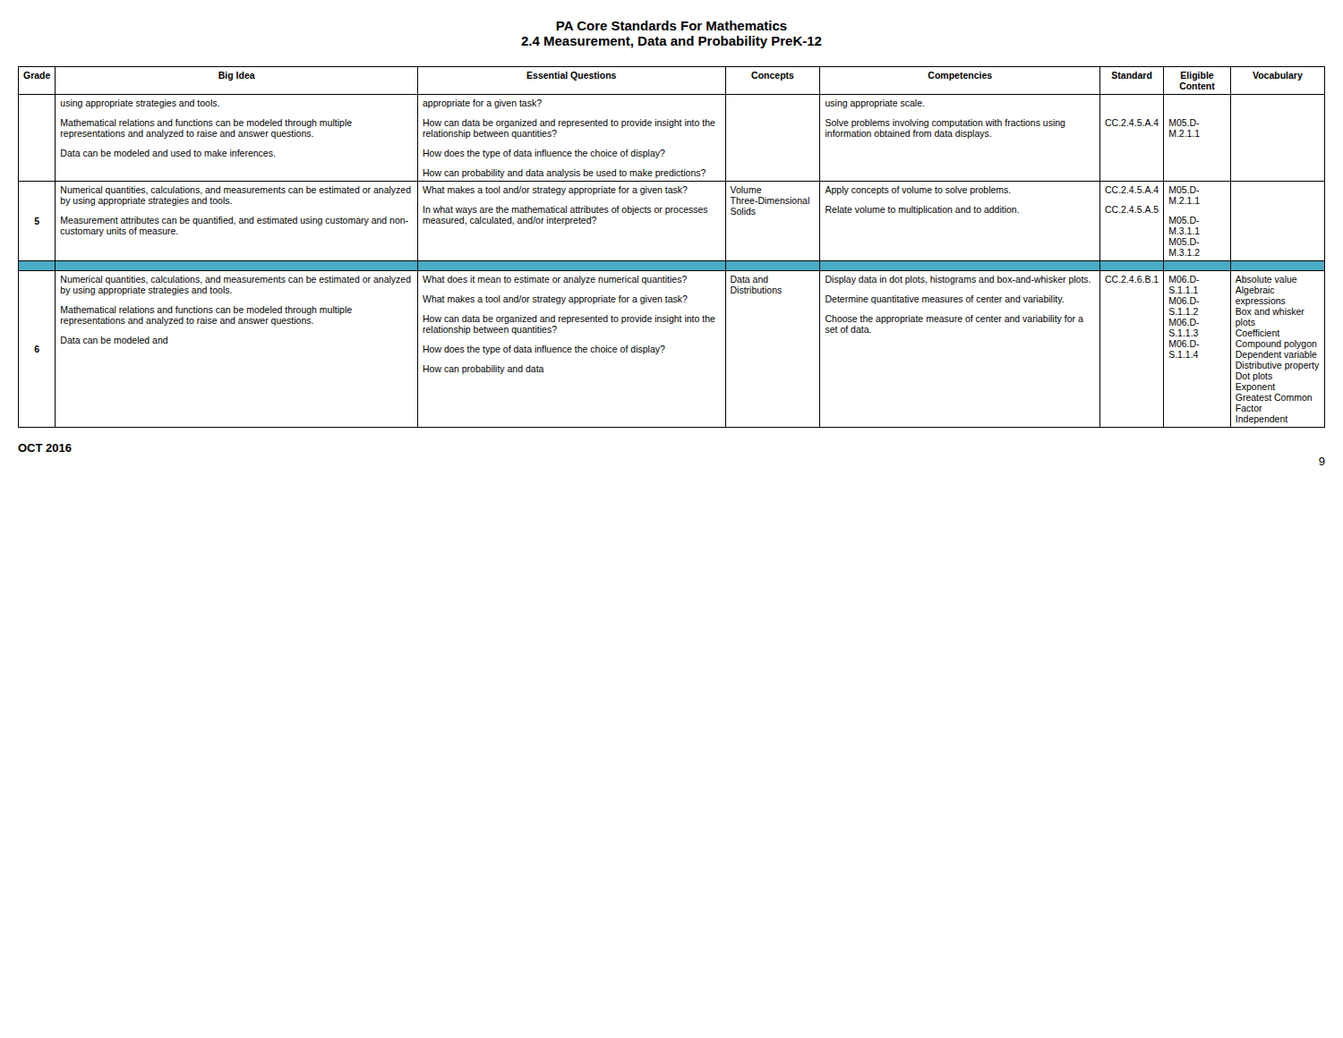PA Core Standards For Mathematics
2.4 Measurement, Data and Probability PreK-12
| Grade | Big Idea | Essential Questions | Concepts | Competencies | Standard | Eligible Content | Vocabulary |
| --- | --- | --- | --- | --- | --- | --- | --- |
| | using appropriate strategies and tools. Mathematical relations and functions can be modeled through multiple representations and analyzed to raise and answer questions. Data can be modeled and used to make inferences. | appropriate for a given task? How can data be organized and represented to provide insight into the relationship between quantities? How does the type of data influence the choice of display? How can probability and data analysis be used to make predictions? | | using appropriate scale. Solve problems involving computation with fractions using information obtained from data displays. | CC.2.4.5.A.4 | M05.D-M.2.1.1 | |
| 5 | Numerical quantities, calculations, and measurements can be estimated or analyzed by using appropriate strategies and tools. Measurement attributes can be quantified, and estimated using customary and non-customary units of measure. | What makes a tool and/or strategy appropriate for a given task? In what ways are the mathematical attributes of objects or processes measured, calculated, and/or interpreted? | Volume Three-Dimensional Solids | Apply concepts of volume to solve problems. Relate volume to multiplication and to addition. | CC.2.4.5.A.4 CC.2.4.5.A.5 | M05.D-M.2.1.1 M05.D-M.3.1.1 M05.D-M.3.1.2 | |
| 6 | Numerical quantities, calculations, and measurements can be estimated or analyzed by using appropriate strategies and tools. Mathematical relations and functions can be modeled through multiple representations and analyzed to raise and answer questions. Data can be modeled and | What does it mean to estimate or analyze numerical quantities? What makes a tool and/or strategy appropriate for a given task? How can data be organized and represented to provide insight into the relationship between quantities? How does the type of data influence the choice of display? How can probability and data | Data and Distributions | Display data in dot plots, histograms and box-and-whisker plots. Determine quantitative measures of center and variability. Choose the appropriate measure of center and variability for a set of data. | CC.2.4.6.B.1 | M06.D-S.1.1.1 M06.D-S.1.1.2 M06.D-S.1.1.3 M06.D-S.1.1.4 | Absolute value Algebraic expressions Box and whisker plots Coefficient Compound polygon Dependent variable Distributive property Dot plots Exponent Greatest Common Factor Independent |
OCT 2016
9